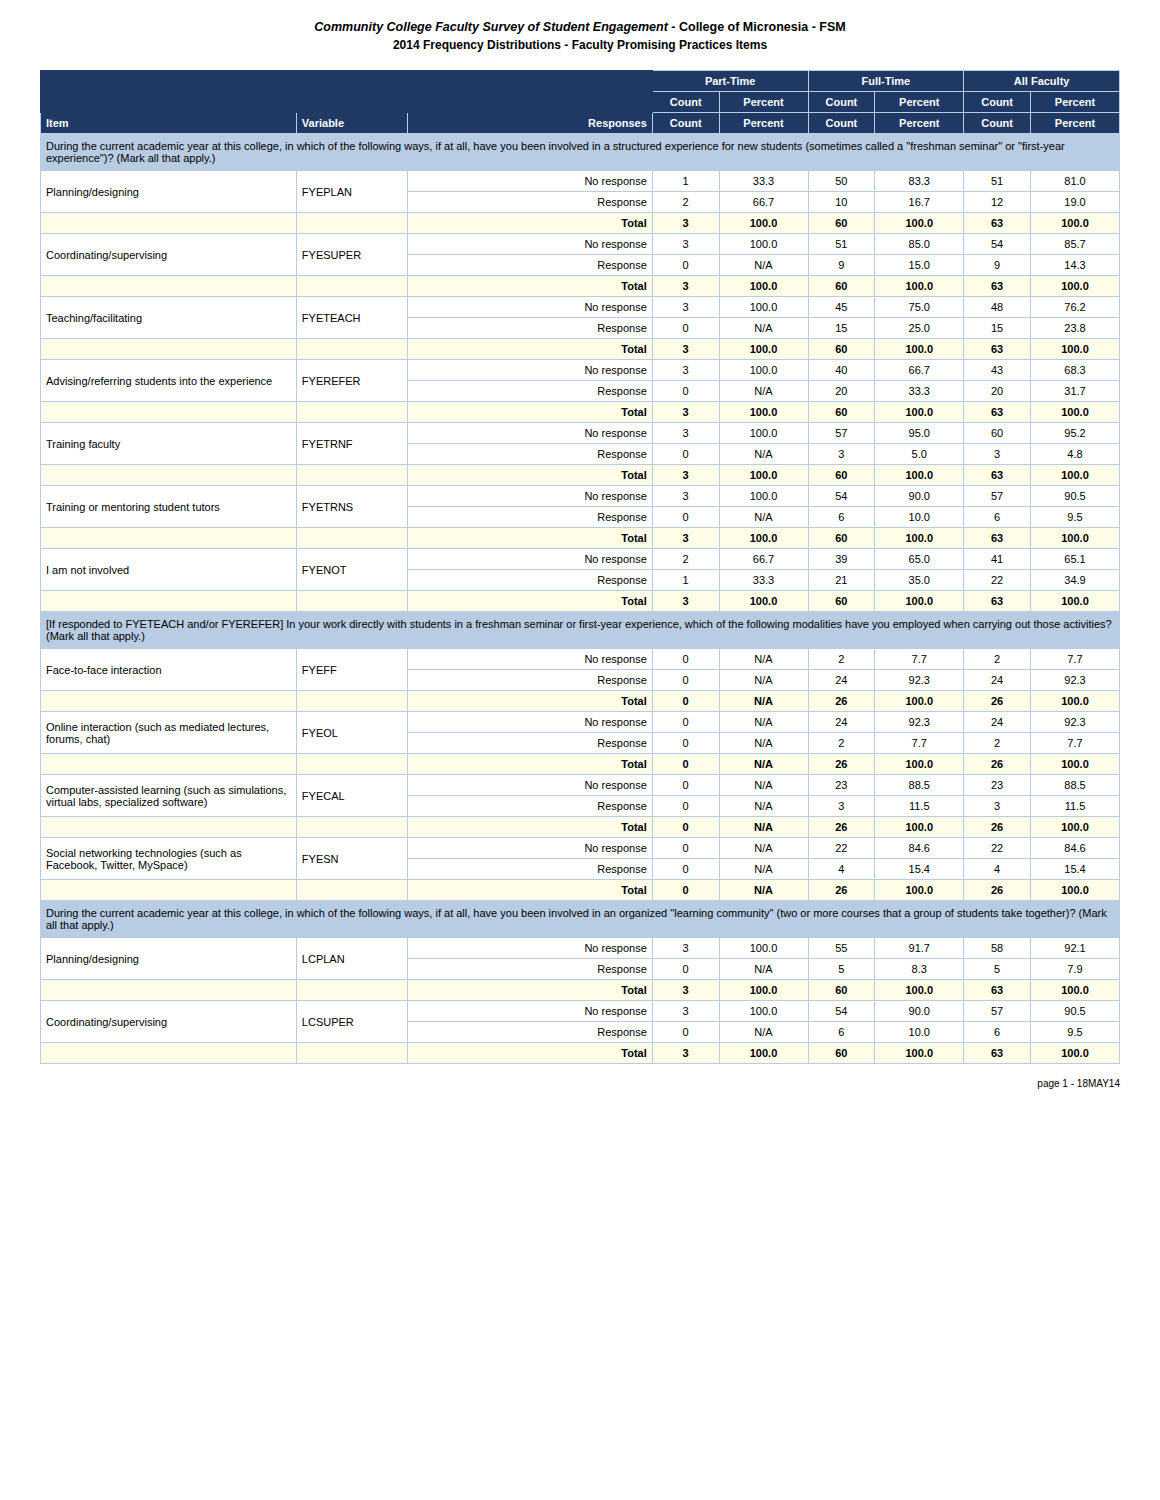Community College Faculty Survey of Student Engagement - College of Micronesia - FSM
2014 Frequency Distributions - Faculty Promising Practices Items
| | Part-Time | Full-Time | All Faculty |
| --- | --- | --- | --- |
| Count | Percent | Count | Percent | Count | Percent |
| Item | Variable | Responses | Count | Percent | Count | Percent | Count | Percent |
| During the current academic year at this college, in which of the following ways, if at all, have you been involved in a structured experience for new students (sometimes called a "freshman seminar" or "first-year experience")? (Mark all that apply.) |
| Planning/designing | FYEPLAN | No response | 1 | 33.3 | 50 | 83.3 | 51 | 81.0 |
| Response | 2 | 66.7 | 10 | 16.7 | 12 | 19.0 |
| | | Total | 3 | 100.0 | 60 | 100.0 | 63 | 100.0 |
| Coordinating/supervising | FYESUPER | No response | 3 | 100.0 | 51 | 85.0 | 54 | 85.7 |
| Response | 0 | N/A | 9 | 15.0 | 9 | 14.3 |
| | | Total | 3 | 100.0 | 60 | 100.0 | 63 | 100.0 |
| Teaching/facilitating | FYETEACH | No response | 3 | 100.0 | 45 | 75.0 | 48 | 76.2 |
| Response | 0 | N/A | 15 | 25.0 | 15 | 23.8 |
| | | Total | 3 | 100.0 | 60 | 100.0 | 63 | 100.0 |
| Advising/referring students into the experience | FYEREFER | No response | 3 | 100.0 | 40 | 66.7 | 43 | 68.3 |
| Response | 0 | N/A | 20 | 33.3 | 20 | 31.7 |
| | | Total | 3 | 100.0 | 60 | 100.0 | 63 | 100.0 |
| Training faculty | FYETRNF | No response | 3 | 100.0 | 57 | 95.0 | 60 | 95.2 |
| Response | 0 | N/A | 3 | 5.0 | 3 | 4.8 |
| | | Total | 3 | 100.0 | 60 | 100.0 | 63 | 100.0 |
| Training or mentoring student tutors | FYETRNS | No response | 3 | 100.0 | 54 | 90.0 | 57 | 90.5 |
| Response | 0 | N/A | 6 | 10.0 | 6 | 9.5 |
| | | Total | 3 | 100.0 | 60 | 100.0 | 63 | 100.0 |
| I am not involved | FYENOT | No response | 2 | 66.7 | 39 | 65.0 | 41 | 65.1 |
| Response | 1 | 33.3 | 21 | 35.0 | 22 | 34.9 |
| | | Total | 3 | 100.0 | 60 | 100.0 | 63 | 100.0 |
| [If responded to FYETEACH and/or FYEREFER] In your work directly with students in a freshman seminar or first-year experience, which of the following modalities have you employed when carrying out those activities? (Mark all that apply.) |
| Face-to-face interaction | FYEFF | No response | 0 | N/A | 2 | 7.7 | 2 | 7.7 |
| Response | 0 | N/A | 24 | 92.3 | 24 | 92.3 |
| | | Total | 0 | N/A | 26 | 100.0 | 26 | 100.0 |
| Online interaction (such as mediated lectures, forums, chat) | FYEOL | No response | 0 | N/A | 24 | 92.3 | 24 | 92.3 |
| Response | 0 | N/A | 2 | 7.7 | 2 | 7.7 |
| | | Total | 0 | N/A | 26 | 100.0 | 26 | 100.0 |
| Computer-assisted learning (such as simulations, virtual labs, specialized software) | FYECAL | No response | 0 | N/A | 23 | 88.5 | 23 | 88.5 |
| Response | 0 | N/A | 3 | 11.5 | 3 | 11.5 |
| | | Total | 0 | N/A | 26 | 100.0 | 26 | 100.0 |
| Social networking technologies (such as Facebook, Twitter, MySpace) | FYESN | No response | 0 | N/A | 22 | 84.6 | 22 | 84.6 |
| Response | 0 | N/A | 4 | 15.4 | 4 | 15.4 |
| | | Total | 0 | N/A | 26 | 100.0 | 26 | 100.0 |
| During the current academic year at this college, in which of the following ways, if at all, have you been involved in an organized "learning community" (two or more courses that a group of students take together)? (Mark all that apply.) |
| Planning/designing | LCPLAN | No response | 3 | 100.0 | 55 | 91.7 | 58 | 92.1 |
| Response | 0 | N/A | 5 | 8.3 | 5 | 7.9 |
| | | Total | 3 | 100.0 | 60 | 100.0 | 63 | 100.0 |
| Coordinating/supervising | LCSUPER | No response | 3 | 100.0 | 54 | 90.0 | 57 | 90.5 |
| Response | 0 | N/A | 6 | 10.0 | 6 | 9.5 |
| | | Total | 3 | 100.0 | 60 | 100.0 | 63 | 100.0 |
page 1 - 18MAY14